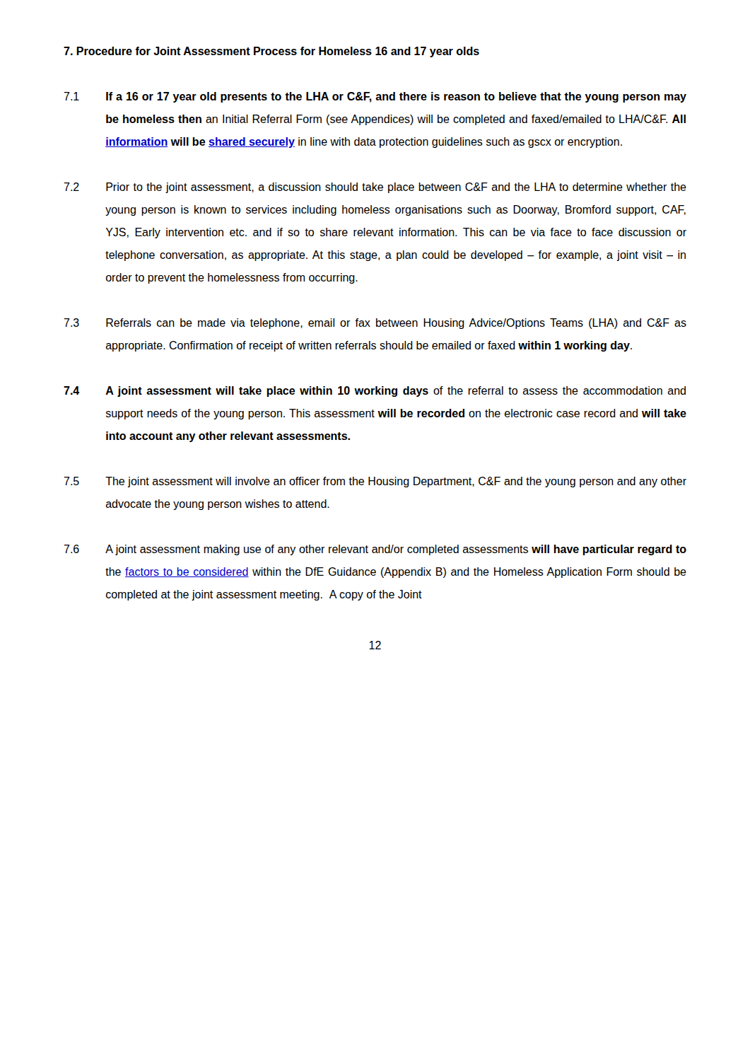7. Procedure for Joint Assessment Process for Homeless 16 and 17 year olds
7.1
If a 16 or 17 year old presents to the LHA or C&F, and there is reason to believe that the young person may be homeless then an Initial Referral Form (see Appendices) will be completed and faxed/emailed to LHA/C&F. All information will be shared securely in line with data protection guidelines such as gscx or encryption.
7.2
Prior to the joint assessment, a discussion should take place between C&F and the LHA to determine whether the young person is known to services including homeless organisations such as Doorway, Bromford support, CAF, YJS, Early intervention etc. and if so to share relevant information. This can be via face to face discussion or telephone conversation, as appropriate. At this stage, a plan could be developed – for example, a joint visit – in order to prevent the homelessness from occurring.
7.3
Referrals can be made via telephone, email or fax between Housing Advice/Options Teams (LHA) and C&F as appropriate. Confirmation of receipt of written referrals should be emailed or faxed within 1 working day.
7.4
A joint assessment will take place within 10 working days of the referral to assess the accommodation and support needs of the young person. This assessment will be recorded on the electronic case record and will take into account any other relevant assessments.
7.5
The joint assessment will involve an officer from the Housing Department, C&F and the young person and any other advocate the young person wishes to attend.
7.6
A joint assessment making use of any other relevant and/or completed assessments will have particular regard to the factors to be considered within the DfE Guidance (Appendix B) and the Homeless Application Form should be completed at the joint assessment meeting. A copy of the Joint
12